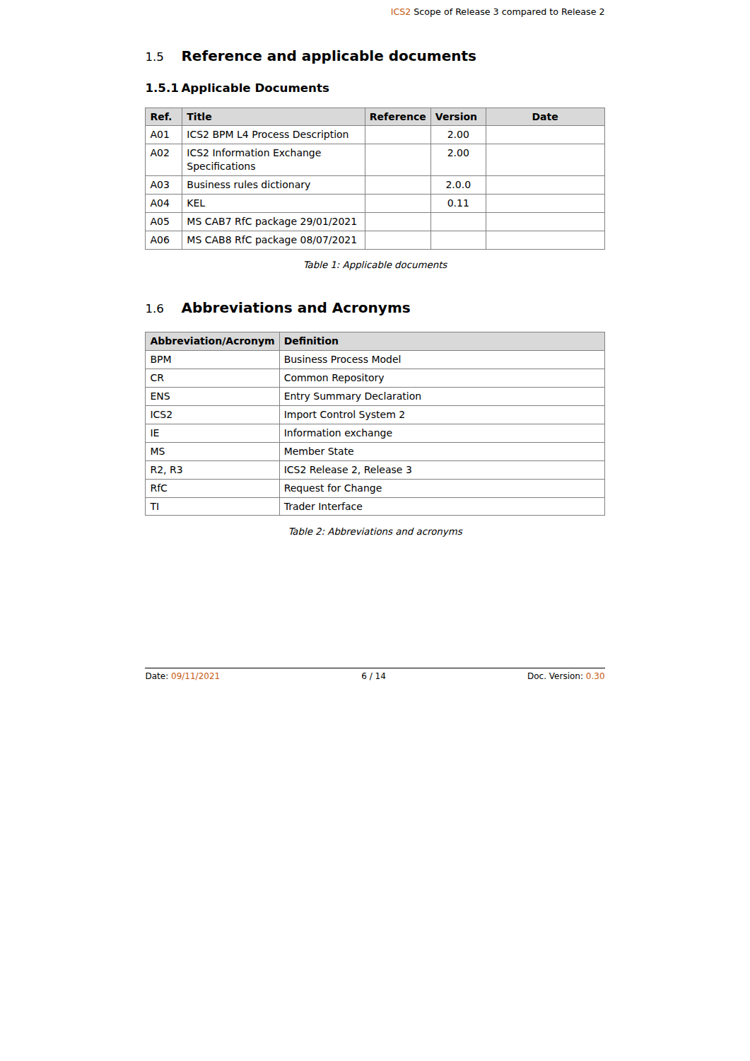ICS2 Scope of Release 3 compared to Release 2
1.5 Reference and applicable documents
1.5.1 Applicable Documents
| Ref. | Title | Reference | Version | Date |
| --- | --- | --- | --- | --- |
| A01 | ICS2 BPM L4 Process Description | | 2.00 | |
| A02 | ICS2 Information Exchange Specifications | | 2.00 | |
| A03 | Business rules dictionary | | 2.0.0 | |
| A04 | KEL | | 0.11 | |
| A05 | MS CAB7 RfC package 29/01/2021 | | | |
| A06 | MS CAB8 RfC package 08/07/2021 | | | |
Table 1: Applicable documents
1.6 Abbreviations and Acronyms
| Abbreviation/Acronym | Definition |
| --- | --- |
| BPM | Business Process Model |
| CR | Common Repository |
| ENS | Entry Summary Declaration |
| ICS2 | Import Control System 2 |
| IE | Information exchange |
| MS | Member State |
| R2, R3 | ICS2 Release 2, Release 3 |
| RfC | Request for Change |
| TI | Trader Interface |
Table 2: Abbreviations and acronyms
Date: 09/11/2021
6 / 14
Doc. Version: 0.30